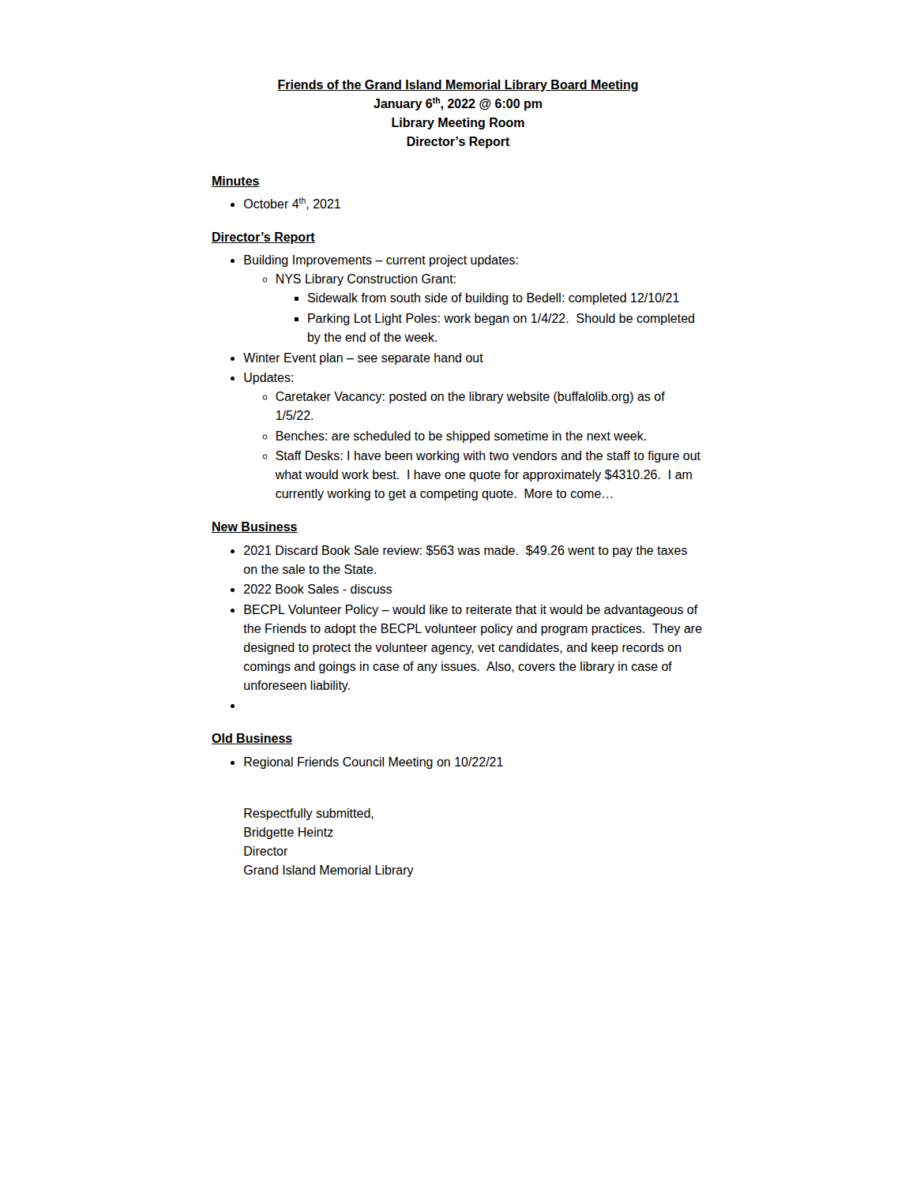Friends of the Grand Island Memorial Library Board Meeting
January 6th, 2022 @ 6:00 pm
Library Meeting Room
Director’s Report
Minutes
October 4th, 2021
Director’s Report
Building Improvements – current project updates:
NYS Library Construction Grant:
Sidewalk from south side of building to Bedell: completed 12/10/21
Parking Lot Light Poles: work began on 1/4/22. Should be completed by the end of the week.
Winter Event plan – see separate hand out
Updates:
Caretaker Vacancy: posted on the library website (buffalolib.org) as of 1/5/22.
Benches: are scheduled to be shipped sometime in the next week.
Staff Desks: I have been working with two vendors and the staff to figure out what would work best. I have one quote for approximately $4310.26. I am currently working to get a competing quote. More to come…
New Business
2021 Discard Book Sale review: $563 was made. $49.26 went to pay the taxes on the sale to the State.
2022 Book Sales - discuss
BECPL Volunteer Policy – would like to reiterate that it would be advantageous of the Friends to adopt the BECPL volunteer policy and program practices. They are designed to protect the volunteer agency, vet candidates, and keep records on comings and goings in case of any issues. Also, covers the library in case of unforeseen liability.
Old Business
Regional Friends Council Meeting on 10/22/21
Respectfully submitted,
Bridgette Heintz
Director
Grand Island Memorial Library